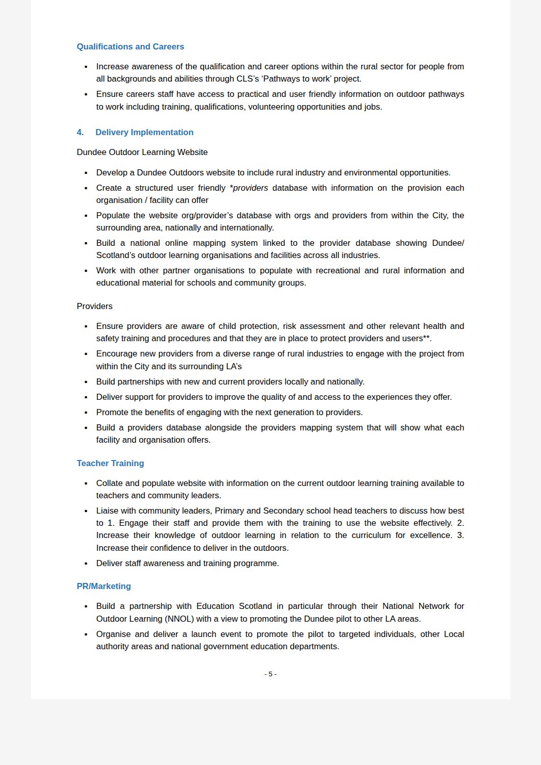Qualifications and Careers
Increase awareness of the qualification and career options within the rural sector for people from all backgrounds and abilities through CLS’s ‘Pathways to work’ project.
Ensure careers staff have access to practical and user friendly information on outdoor pathways to work including training, qualifications, volunteering opportunities and jobs.
4. Delivery Implementation
Dundee Outdoor Learning Website
Develop a Dundee Outdoors website to include rural industry and environmental opportunities.
Create a structured user friendly *providers database with information on the provision each organisation / facility can offer
Populate the website org/provider’s database with orgs and providers from within the City, the surrounding area, nationally and internationally.
Build a national online mapping system linked to the provider database showing Dundee/ Scotland’s outdoor learning organisations and facilities across all industries.
Work with other partner organisations to populate with recreational and rural information and educational material for schools and community groups.
Providers
Ensure providers are aware of child protection, risk assessment and other relevant health and safety training and procedures and that they are in place to protect providers and users**.
Encourage new providers from a diverse range of rural industries to engage with the project from within the City and its surrounding LA’s
Build partnerships with new and current providers locally and nationally.
Deliver support for providers to improve the quality of and access to the experiences they offer.
Promote the benefits of engaging with the next generation to providers.
Build a providers database alongside the providers mapping system that will show what each facility and organisation offers.
Teacher Training
Collate and populate website with information on the current outdoor learning training available to teachers and community leaders.
Liaise with community leaders, Primary and Secondary school head teachers to discuss how best to 1. Engage their staff and provide them with the training to use the website effectively. 2. Increase their knowledge of outdoor learning in relation to the curriculum for excellence. 3. Increase their confidence to deliver in the outdoors.
Deliver staff awareness and training programme.
PR/Marketing
Build a partnership with Education Scotland in particular through their National Network for Outdoor Learning (NNOL) with a view to promoting the Dundee pilot to other LA areas.
Organise and deliver a launch event to promote the pilot to targeted individuals, other Local authority areas and national government education departments.
- 5 -